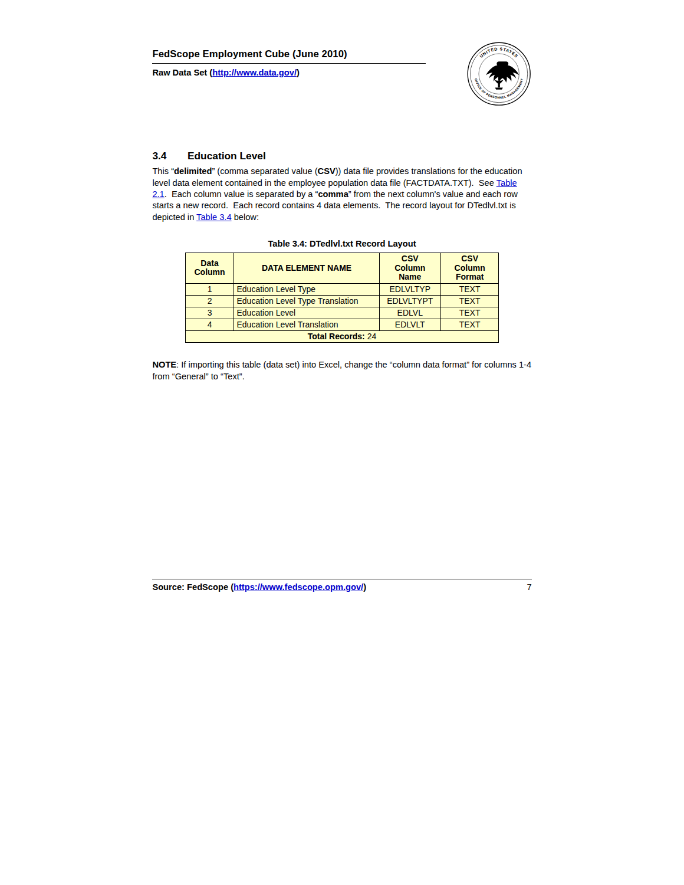FedScope Employment Cube (June 2010)
Raw Data Set (http://www.data.gov/)
UNITED STATES OFFICE OF PERSONNEL MANAGEMENT
3.4 Education Level
This “delimited” (comma separated value (CSV)) data file provides translations for the education level data element contained in the employee population data file (FACTDATA.TXT). See Table 2.1. Each column value is separated by a “comma” from the next column's value and each row starts a new record. Each record contains 4 data elements. The record layout for DTedlvl.txt is depicted in Table 3.4 below:
Table 3.4: DTedlvl.txt Record Layout
| Data Column | DATA ELEMENT NAME | CSV Column Name | CSV Column Format |
| --- | --- | --- | --- |
| 1 | Education Level Type | EDLVLTYP | TEXT |
| 2 | Education Level Type Translation | EDLVLTYPT | TEXT |
| 3 | Education Level | EDLVL | TEXT |
| 4 | Education Level Translation | EDLVLT | TEXT |
| Total Records: 24 |
NOTE: If importing this table (data set) into Excel, change the “column data format” for columns 1-4 from “General” to “Text”.
Source: FedScope (https://www.fedscope.opm.gov/)
7